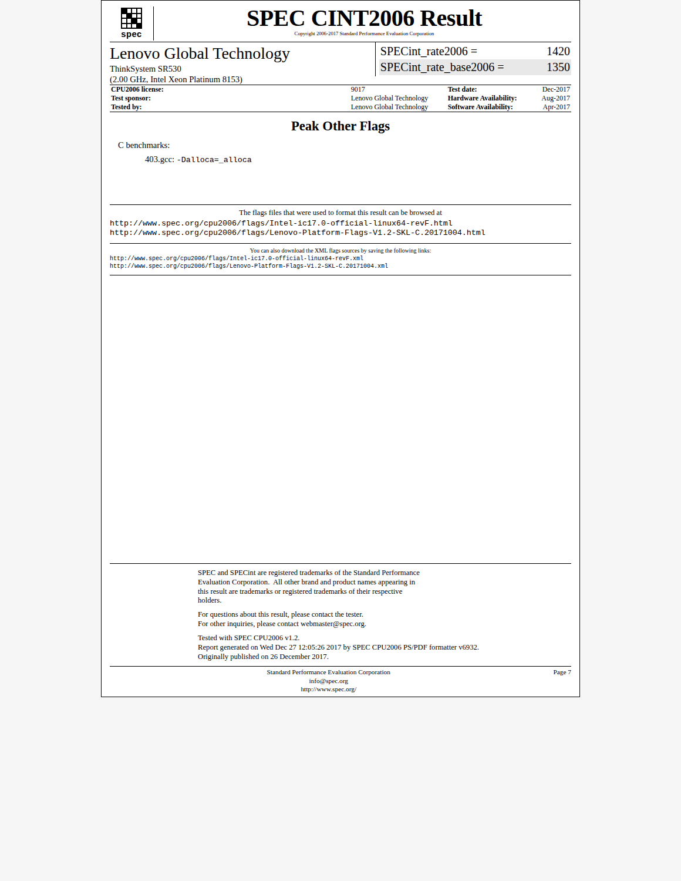spec
SPEC CINT2006 Result
Copyright 2006-2017 Standard Performance Evaluation Corporation
Lenovo Global Technology
ThinkSystem SR530 (2.00 GHz, Intel Xeon Platinum 8153)
SPECint_rate2006 = 1420
SPECint_rate_base2006 = 1350
| CPU2006 license: | 9017 | Test date: | Dec-2017 |
| Test sponsor: | Lenovo Global Technology | Hardware Availability: | Aug-2017 |
| Tested by: | Lenovo Global Technology | Software Availability: | Apr-2017 |
Peak Other Flags
C benchmarks:
403.gcc: -Dalloca=_alloca
The flags files that were used to format this result can be browsed at
http://www.spec.org/cpu2006/flags/Intel-ic17.0-official-linux64-revF.html
http://www.spec.org/cpu2006/flags/Lenovo-Platform-Flags-V1.2-SKL-C.20171004.html
You can also download the XML flags sources by saving the following links:
http://www.spec.org/cpu2006/flags/Intel-ic17.0-official-linux64-revF.xml
http://www.spec.org/cpu2006/flags/Lenovo-Platform-Flags-V1.2-SKL-C.20171004.xml
SPEC and SPECint are registered trademarks of the Standard Performance
Evaluation Corporation. All other brand and product names appearing in
this result are trademarks or registered trademarks of their respective
holders.
For questions about this result, please contact the tester.
For other inquiries, please contact webmaster@spec.org.
Tested with SPEC CPU2006 v1.2.
Report generated on Wed Dec 27 12:05:26 2017 by SPEC CPU2006 PS/PDF formatter v6932.
Originally published on 26 December 2017.
Standard Performance Evaluation Corporation
info@spec.org
http://www.spec.org/
Page 7